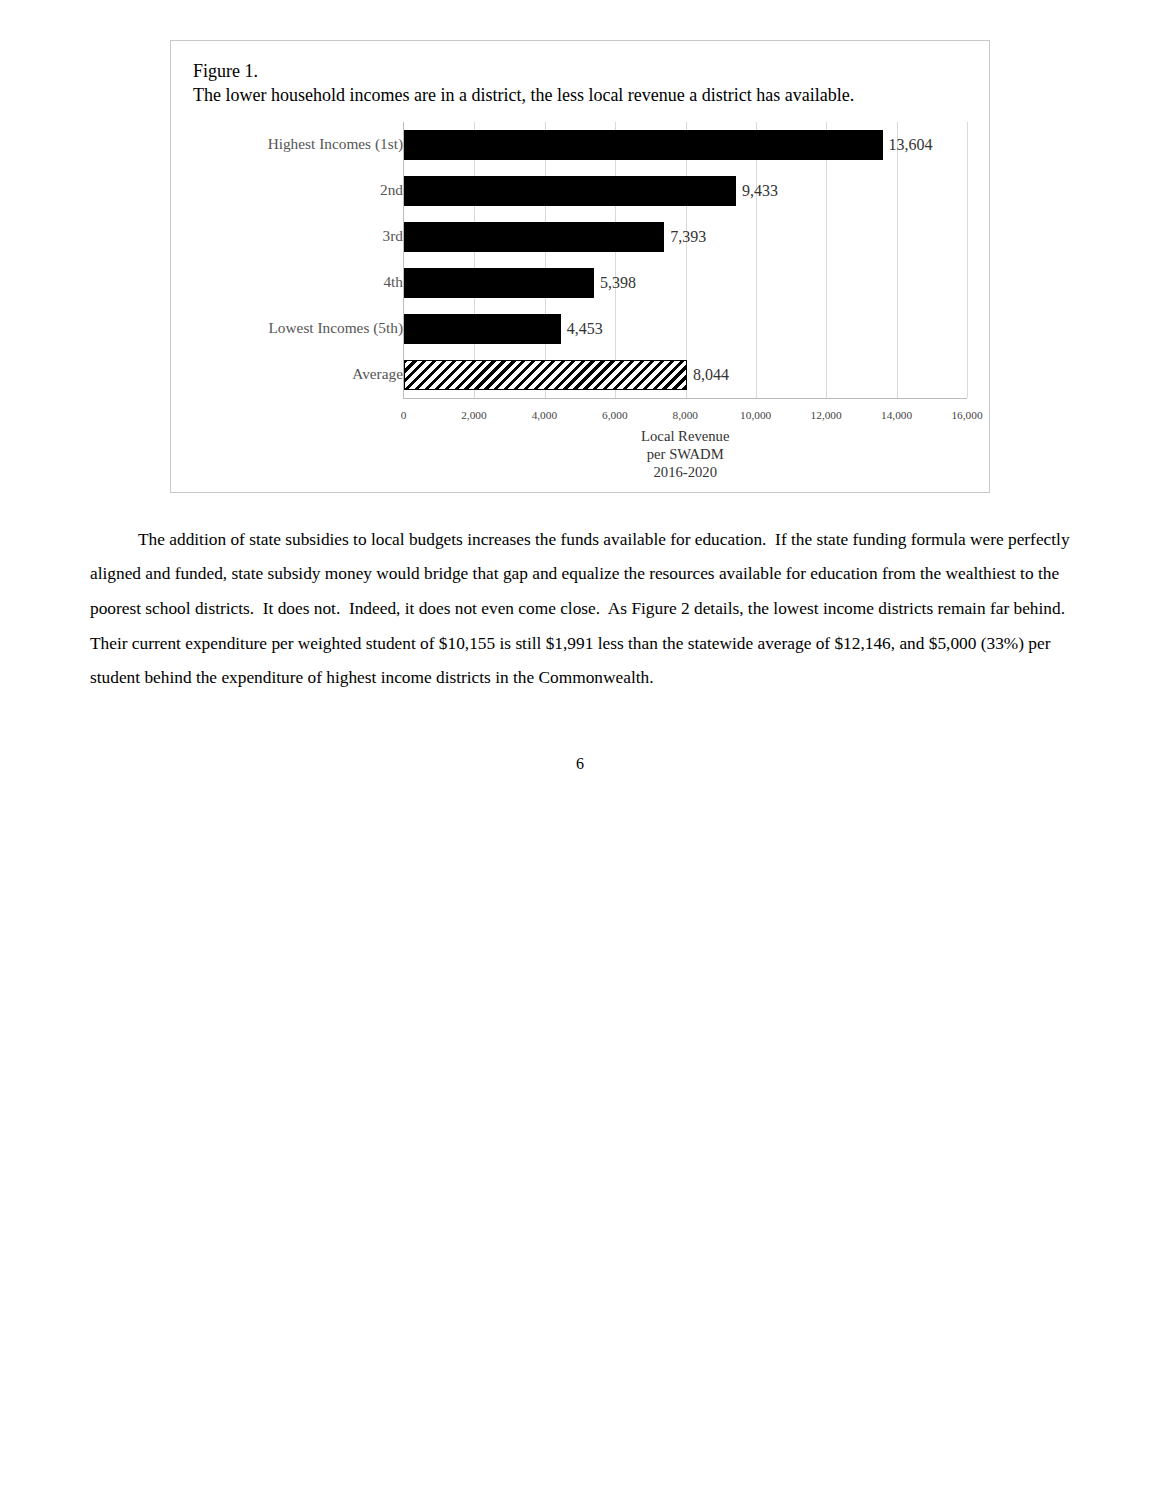Figure 1. The lower household incomes are in a district, the less local revenue a district has available.
| Highest Incomes (1st) | 13,604 |
| 2nd | 9,433 |
| 3rd | 7,393 |
| 4th | 5,398 |
| Lowest Incomes (5th) | 4,453 |
| Average | 8,044 |
| | 0 2,000 4,000 6,000 8,000 10,000 12,000 14,000 16,000 |
| | Local Revenue per SWADM 2016-2020 |
The addition of state subsidies to local budgets increases the funds available for education. If the state funding formula were perfectly aligned and funded, state subsidy money would bridge that gap and equalize the resources available for education from the wealthiest to the poorest school districts. It does not. Indeed, it does not even come close. As Figure 2 details, the lowest income districts remain far behind. Their current expenditure per weighted student of $10,155 is still $1,991 less than the statewide average of $12,146, and $5,000 (33%) per student behind the expenditure of highest income districts in the Commonwealth.
6